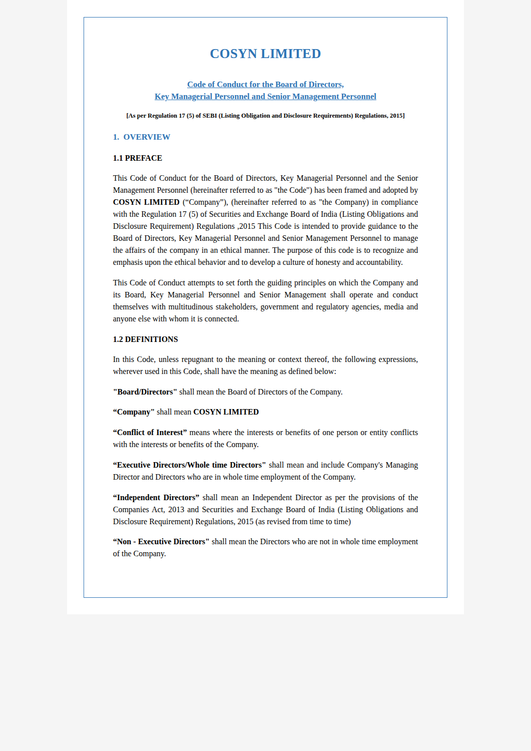COSYN LIMITED
Code of Conduct for the Board of Directors, Key Managerial Personnel and Senior Management Personnel
[As per Regulation 17 (5) of SEBI (Listing Obligation and Disclosure Requirements) Regulations, 2015]
1. OVERVIEW
1.1 PREFACE
This Code of Conduct for the Board of Directors, Key Managerial Personnel and the Senior Management Personnel (hereinafter referred to as "the Code") has been framed and adopted by COSYN LIMITED (“Company”), (hereinafter referred to as "the Company) in compliance with the Regulation 17 (5) of Securities and Exchange Board of India (Listing Obligations and Disclosure Requirement) Regulations ,2015 This Code is intended to provide guidance to the Board of Directors, Key Managerial Personnel and Senior Management Personnel to manage the affairs of the company in an ethical manner. The purpose of this code is to recognize and emphasis upon the ethical behavior and to develop a culture of honesty and accountability.
This Code of Conduct attempts to set forth the guiding principles on which the Company and its Board, Key Managerial Personnel and Senior Management shall operate and conduct themselves with multitudinous stakeholders, government and regulatory agencies, media and anyone else with whom it is connected.
1.2 DEFINITIONS
In this Code, unless repugnant to the meaning or context thereof, the following expressions, wherever used in this Code, shall have the meaning as defined below:
"Board/Directors" shall mean the Board of Directors of the Company.
“Company" shall mean COSYN LIMITED
“Conflict of Interest” means where the interests or benefits of one person or entity conflicts with the interests or benefits of the Company.
“Executive Directors/Whole time Directors" shall mean and include Company's Managing Director and Directors who are in whole time employment of the Company.
“Independent Directors” shall mean an Independent Director as per the provisions of the Companies Act, 2013 and Securities and Exchange Board of India (Listing Obligations and Disclosure Requirement) Regulations, 2015 (as revised from time to time)
“Non - Executive Directors" shall mean the Directors who are not in whole time employment of the Company.